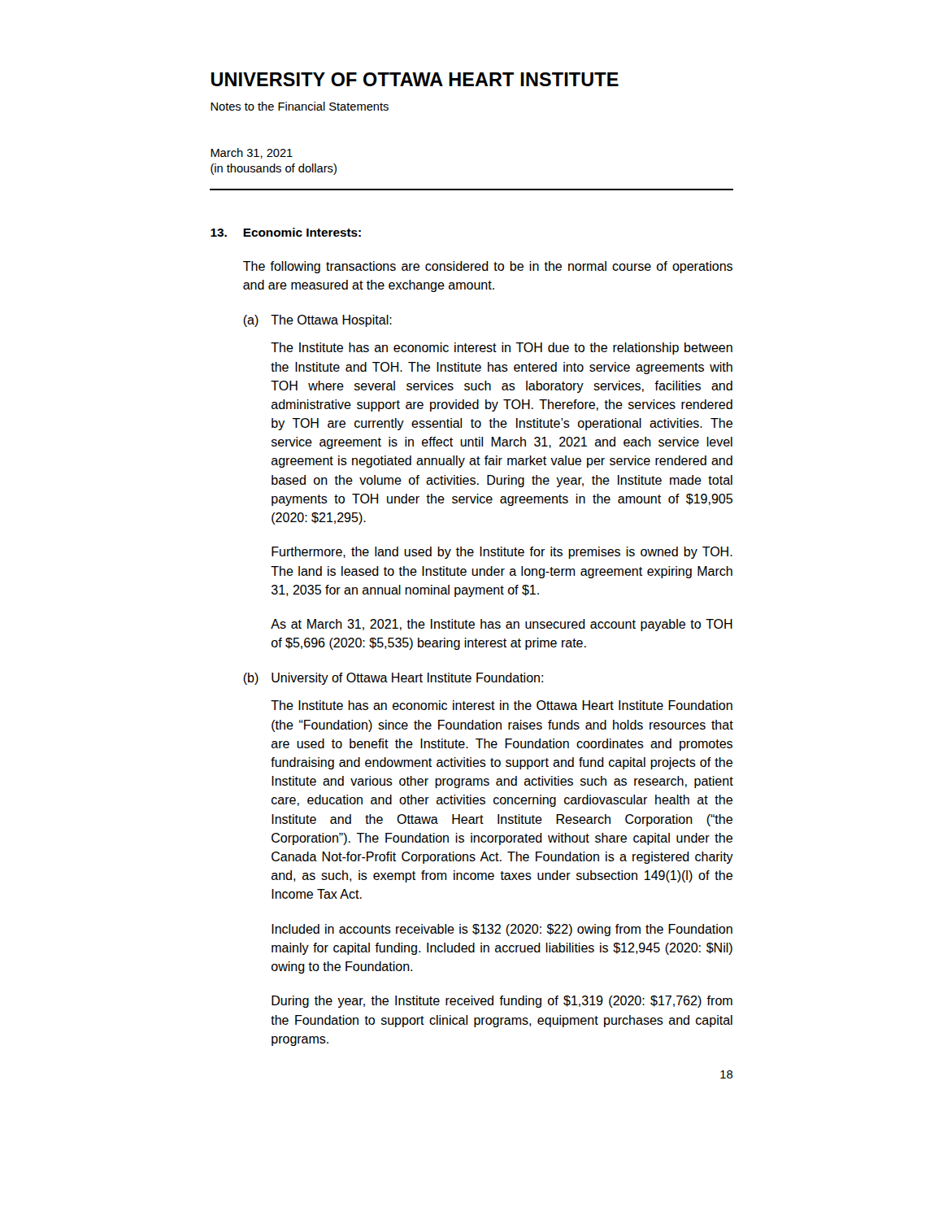UNIVERSITY OF OTTAWA HEART INSTITUTE
Notes to the Financial Statements
March 31, 2021
(in thousands of dollars)
13.
Economic Interests:
The following transactions are considered to be in the normal course of operations and are measured at the exchange amount.
(a)
The Ottawa Hospital:
The Institute has an economic interest in TOH due to the relationship between the Institute and TOH. The Institute has entered into service agreements with TOH where several services such as laboratory services, facilities and administrative support are provided by TOH. Therefore, the services rendered by TOH are currently essential to the Institute’s operational activities. The service agreement is in effect until March 31, 2021 and each service level agreement is negotiated annually at fair market value per service rendered and based on the volume of activities. During the year, the Institute made total payments to TOH under the service agreements in the amount of $19,905 (2020: $21,295).
Furthermore, the land used by the Institute for its premises is owned by TOH. The land is leased to the Institute under a long-term agreement expiring March 31, 2035 for an annual nominal payment of $1.
As at March 31, 2021, the Institute has an unsecured account payable to TOH of $5,696 (2020: $5,535) bearing interest at prime rate.
(b)
University of Ottawa Heart Institute Foundation:
The Institute has an economic interest in the Ottawa Heart Institute Foundation (the “Foundation) since the Foundation raises funds and holds resources that are used to benefit the Institute. The Foundation coordinates and promotes fundraising and endowment activities to support and fund capital projects of the Institute and various other programs and activities such as research, patient care, education and other activities concerning cardiovascular health at the Institute and the Ottawa Heart Institute Research Corporation (“the Corporation”). The Foundation is incorporated without share capital under the Canada Not-for-Profit Corporations Act. The Foundation is a registered charity and, as such, is exempt from income taxes under subsection 149(1)(l) of the Income Tax Act.
Included in accounts receivable is $132 (2020: $22) owing from the Foundation mainly for capital funding. Included in accrued liabilities is $12,945 (2020: $Nil) owing to the Foundation.
During the year, the Institute received funding of $1,319 (2020: $17,762) from the Foundation to support clinical programs, equipment purchases and capital programs.
18